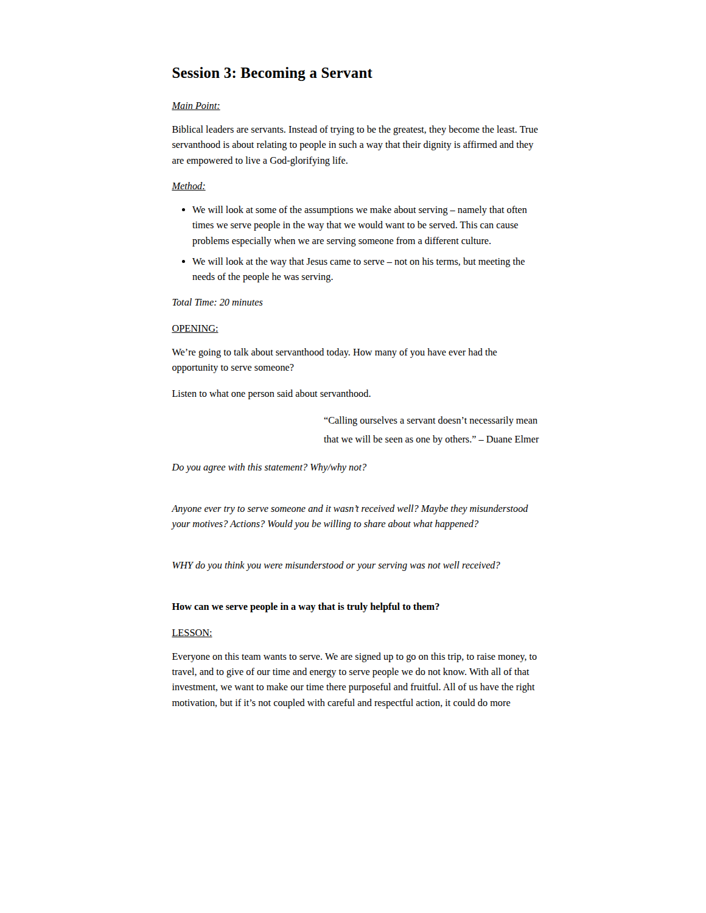Session 3: Becoming a Servant
Main Point:
Biblical leaders are servants. Instead of trying to be the greatest, they become the least. True servanthood is about relating to people in such a way that their dignity is affirmed and they are empowered to live a God-glorifying life.
Method:
We will look at some of the assumptions we make about serving – namely that often times we serve people in the way that we would want to be served. This can cause problems especially when we are serving someone from a different culture.
We will look at the way that Jesus came to serve – not on his terms, but meeting the needs of the people he was serving.
Total Time: 20 minutes
OPENING:
We’re going to talk about servanthood today. How many of you have ever had the opportunity to serve someone?
Listen to what one person said about servanthood.
“Calling ourselves a servant doesn’t necessarily mean that we will be seen as one by others.” – Duane Elmer
Do you agree with this statement? Why/why not?
Anyone ever try to serve someone and it wasn’t received well? Maybe they misunderstood your motives? Actions? Would you be willing to share about what happened?
WHY do you think you were misunderstood or your serving was not well received?
How can we serve people in a way that is truly helpful to them?
LESSON:
Everyone on this team wants to serve. We are signed up to go on this trip, to raise money, to travel, and to give of our time and energy to serve people we do not know. With all of that investment, we want to make our time there purposeful and fruitful. All of us have the right motivation, but if it’s not coupled with careful and respectful action, it could do more